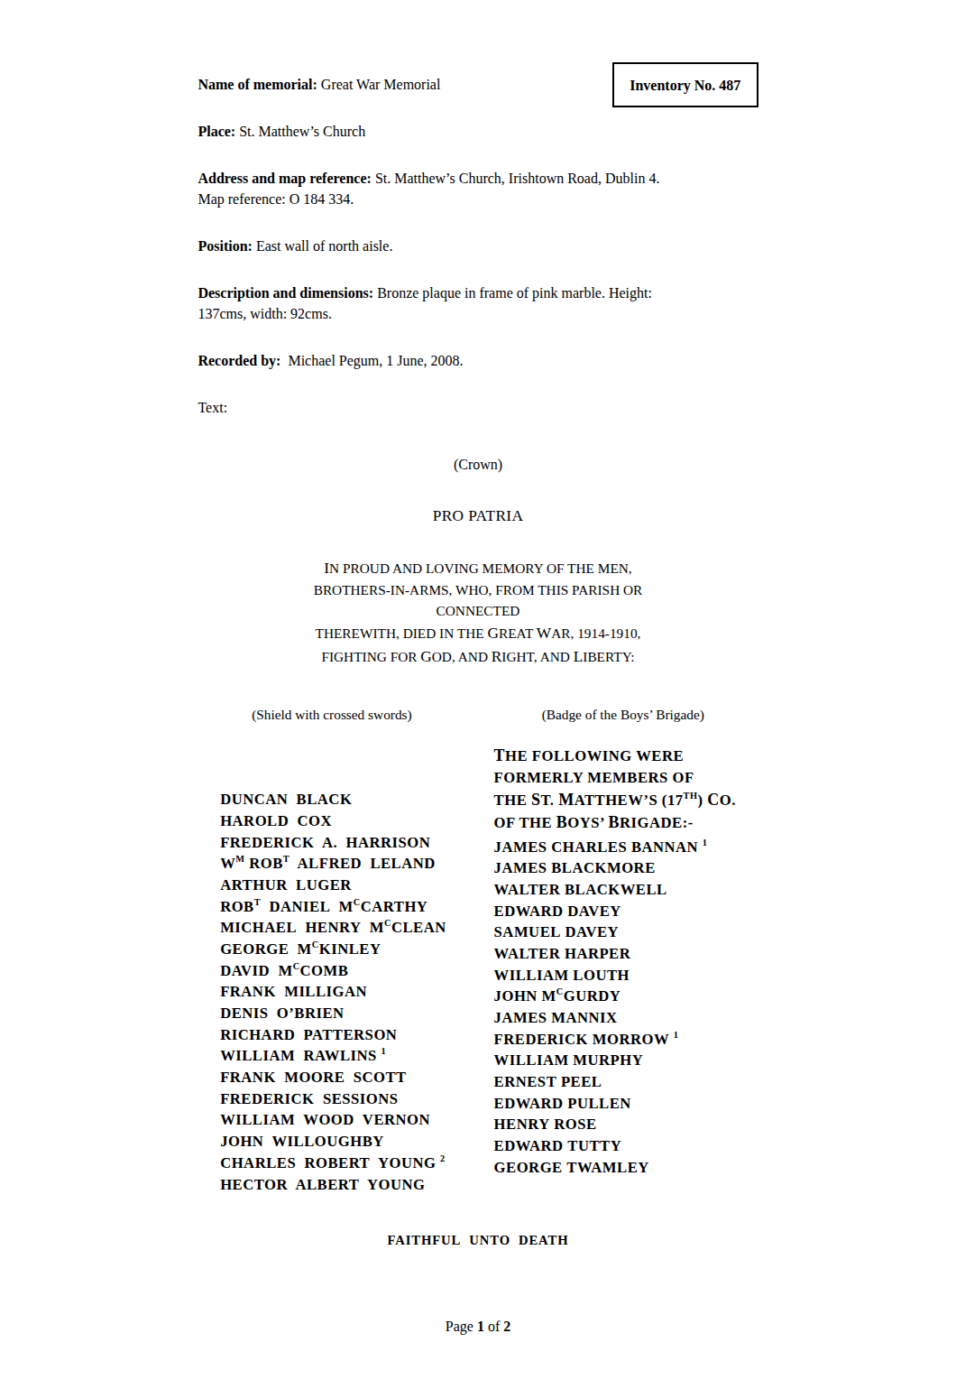Inventory No. 487
Name of memorial: Great War Memorial
Place: St. Matthew’s Church
Address and map reference: St. Matthew’s Church, Irishtown Road, Dublin 4. Map reference: O 184 334.
Position: East wall of north aisle.
Description and dimensions: Bronze plaque in frame of pink marble. Height: 137cms, width: 92cms.
Recorded by: Michael Pegum, 1 June, 2008.
Text:
(Crown)
PRO PATRIA
IN PROUD AND LOVING MEMORY OF THE MEN,
BROTHERS-IN-ARMS, WHO, FROM THIS PARISH OR CONNECTED
THEREWITH, DIED IN THE GREAT WAR, 1914-1910,
FIGHTING FOR GOD, AND RIGHT, AND LIBERTY:
(Shield with crossed swords) (Badge of the Boys’ Brigade)
DUNCAN BLACK
HAROLD COX
FREDERICK A. HARRISON
WM ROBT ALFRED LELAND
ARTHUR LUGER
ROBT DANIEL MCCARTHY
MICHAEL HENRY MCCLEAN
GEORGE MCKINLEY
DAVID MCCOMB
FRANK MILLIGAN
DENIS O’BRIEN
RICHARD PATTERSON
WILLIAM RAWLINS 1
FRANK MOORE SCOTT
FREDERICK SESSIONS
WILLIAM WOOD VERNON
JOHN WILLOUGHBY
CHARLES ROBERT YOUNG 2
HECTOR ALBERT YOUNG
THE FOLLOWING WERE
FORMERLY MEMBERS OF
THE ST. MATTHEW’S (17TH) CO.
OF THE BOYS’ BRIGADE:-
JAMES CHARLES BANNAN 1
JAMES BLACKMORE
WALTER BLACKWELL
EDWARD DAVEY
SAMUEL DAVEY
WALTER HARPER
WILLIAM LOUTH
JOHN MCGURDY
JAMES MANNIX
FREDERICK MORROW 1
WILLIAM MURPHY
ERNEST PEEL
EDWARD PULLEN
HENRY ROSE
EDWARD TUTTY
GEORGE TWAMLEY
FAITHFUL UNTO DEATH
Page 1 of 2